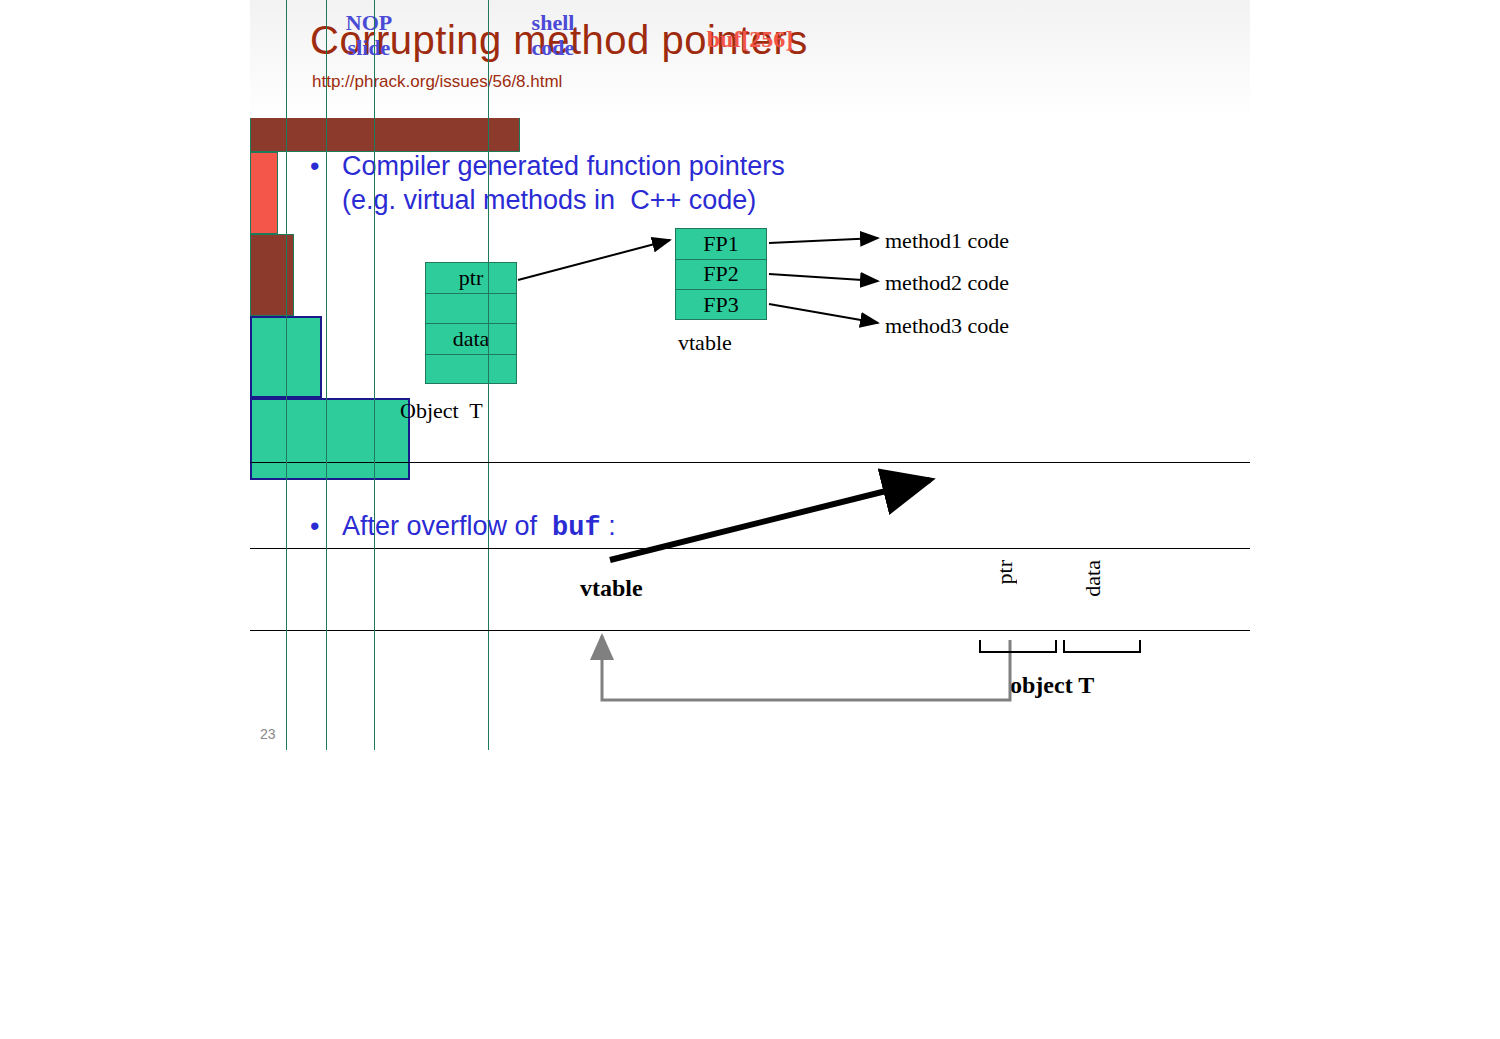Corrupting method pointers
http://phrack.org/issues/56/8.html
•Compiler generated function pointers
(e.g. virtual methods in C++ code)
•After overflow of buf :
ptr
data
Object T
FP1
FP2
FP3
vtable
method1 code
method2 code
method3 code
NOP
slide
shell
code
buf[256]
vtable
ptr
data
object T
23